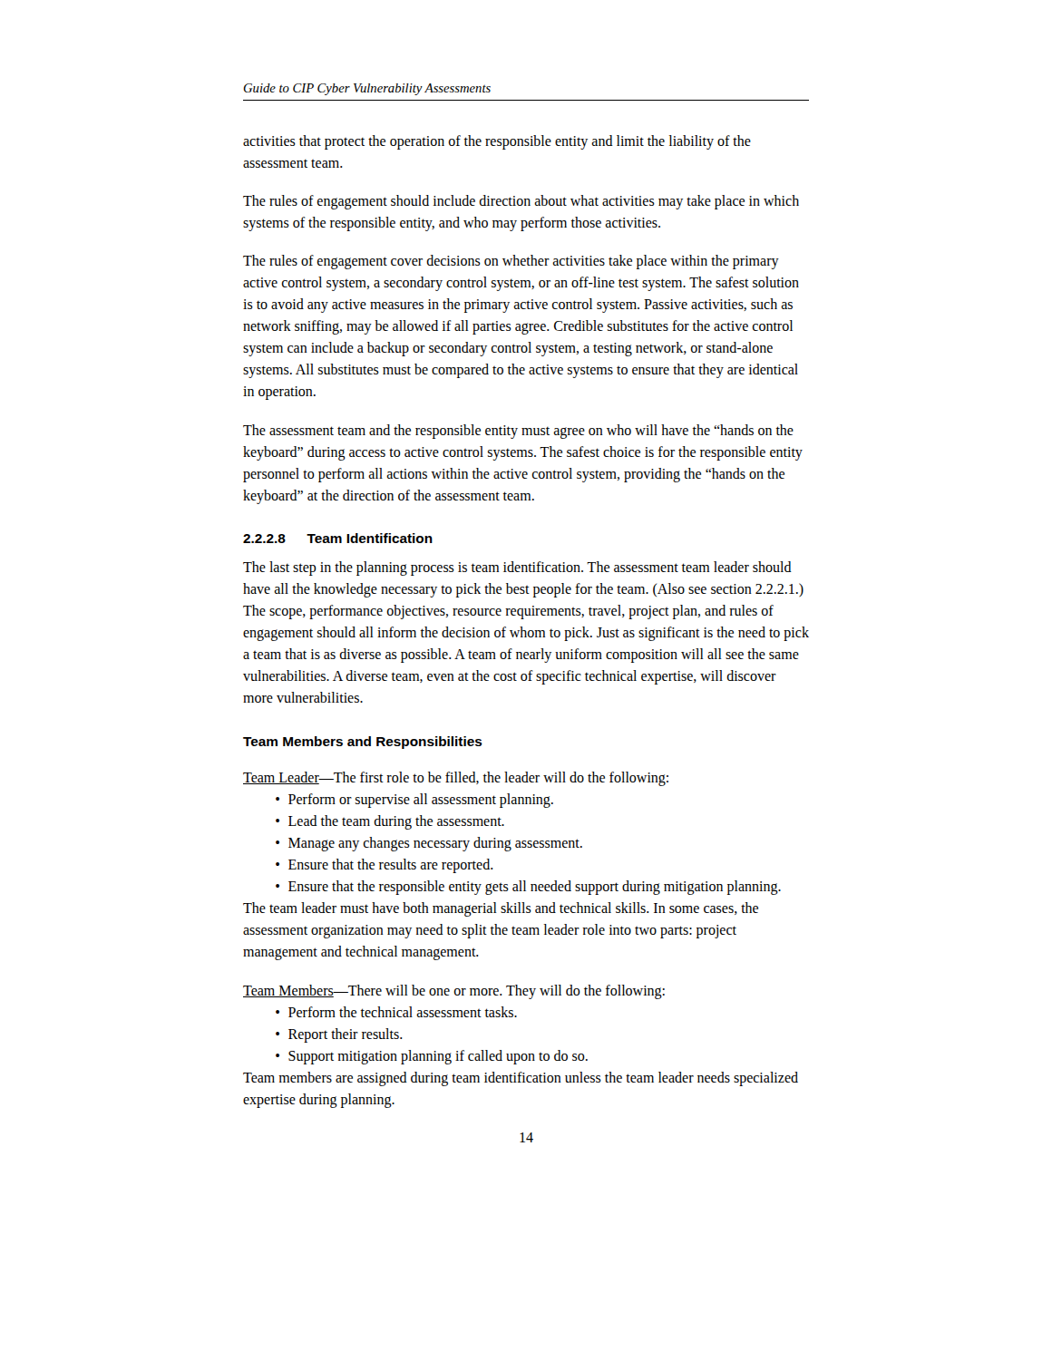Guide to CIP Cyber Vulnerability Assessments
activities that protect the operation of the responsible entity and limit the liability of the assessment team.
The rules of engagement should include direction about what activities may take place in which systems of the responsible entity, and who may perform those activities.
The rules of engagement cover decisions on whether activities take place within the primary active control system, a secondary control system, or an off-line test system. The safest solution is to avoid any active measures in the primary active control system. Passive activities, such as network sniffing, may be allowed if all parties agree. Credible substitutes for the active control system can include a backup or secondary control system, a testing network, or stand-alone systems. All substitutes must be compared to the active systems to ensure that they are identical in operation.
The assessment team and the responsible entity must agree on who will have the “hands on the keyboard” during access to active control systems. The safest choice is for the responsible entity personnel to perform all actions within the active control system, providing the “hands on the keyboard” at the direction of the assessment team.
2.2.2.8 Team Identification
The last step in the planning process is team identification. The assessment team leader should have all the knowledge necessary to pick the best people for the team. (Also see section 2.2.2.1.) The scope, performance objectives, resource requirements, travel, project plan, and rules of engagement should all inform the decision of whom to pick. Just as significant is the need to pick a team that is as diverse as possible. A team of nearly uniform composition will all see the same vulnerabilities. A diverse team, even at the cost of specific technical expertise, will discover more vulnerabilities.
Team Members and Responsibilities
Team Leader—The first role to be filled, the leader will do the following:
Perform or supervise all assessment planning.
Lead the team during the assessment.
Manage any changes necessary during assessment.
Ensure that the results are reported.
Ensure that the responsible entity gets all needed support during mitigation planning.
The team leader must have both managerial skills and technical skills. In some cases, the assessment organization may need to split the team leader role into two parts: project management and technical management.
Team Members—There will be one or more. They will do the following:
Perform the technical assessment tasks.
Report their results.
Support mitigation planning if called upon to do so.
Team members are assigned during team identification unless the team leader needs specialized expertise during planning.
14